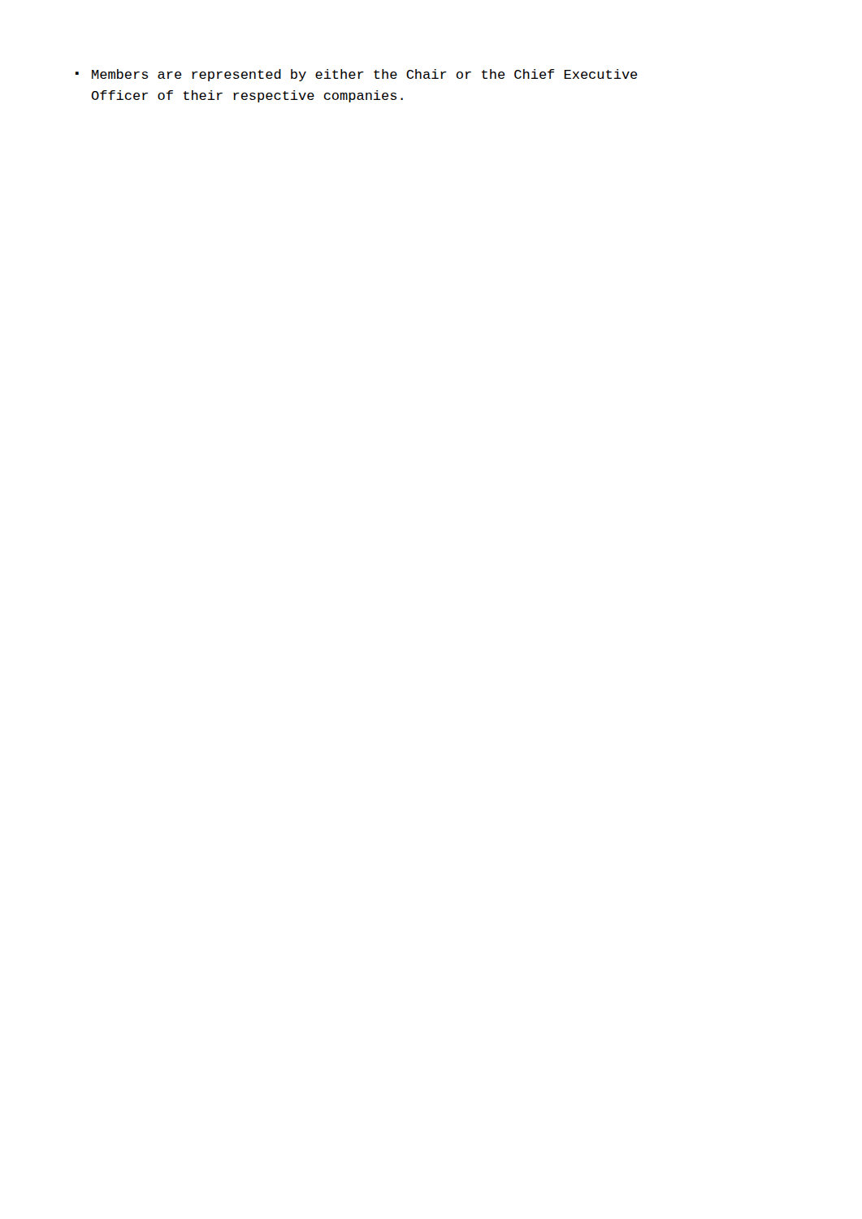Members are represented by either the Chair or the Chief Executive Officer of their respective companies.